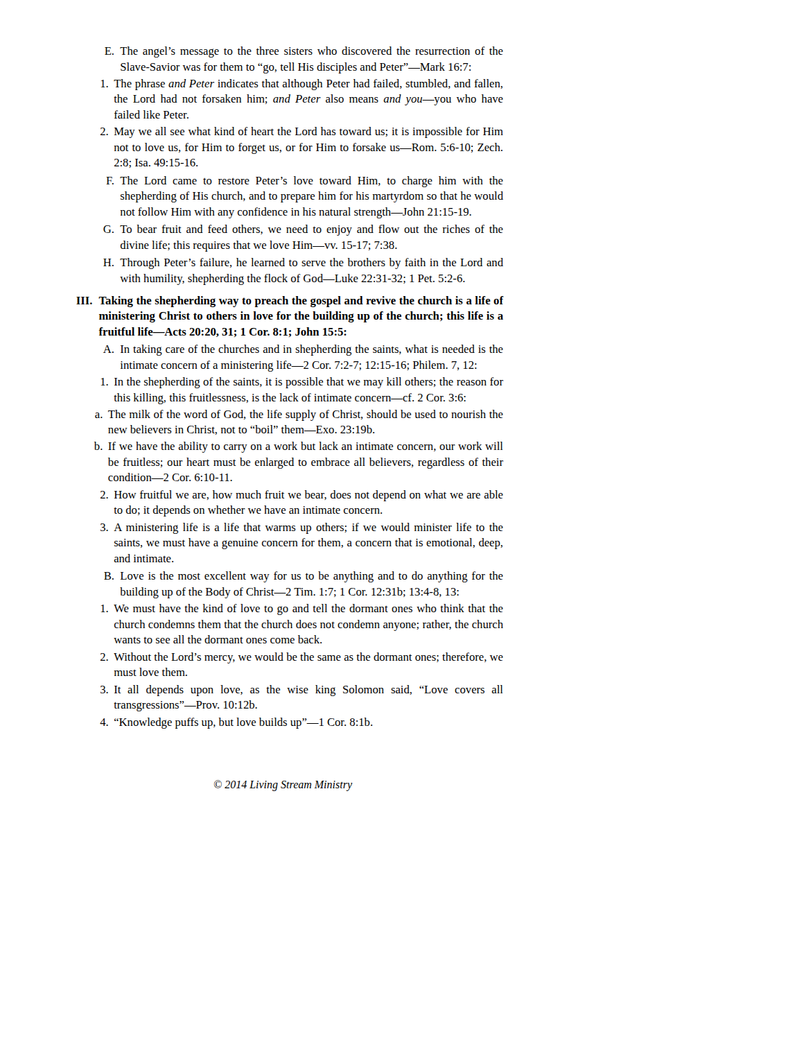E.
The angel’s message to the three sisters who discovered the resurrection of the Slave-Savior was for them to “go, tell His disciples and Peter”—Mark 16:7:
1.
The phrase and Peter indicates that although Peter had failed, stumbled, and fallen, the Lord had not forsaken him; and Peter also means and you—you who have failed like Peter.
2.
May we all see what kind of heart the Lord has toward us; it is impossible for Him not to love us, for Him to forget us, or for Him to forsake us—Rom. 5:6-10; Zech. 2:8; Isa. 49:15-16.
F.
The Lord came to restore Peter’s love toward Him, to charge him with the shepherding of His church, and to prepare him for his martyrdom so that he would not follow Him with any confidence in his natural strength—John 21:15-19.
G.
To bear fruit and feed others, we need to enjoy and flow out the riches of the divine life; this requires that we love Him—vv. 15-17; 7:38.
H.
Through Peter’s failure, he learned to serve the brothers by faith in the Lord and with humility, shepherding the flock of God—Luke 22:31-32; 1 Pet. 5:2-6.
III.
Taking the shepherding way to preach the gospel and revive the church is a life of ministering Christ to others in love for the building up of the church; this life is a fruitful life—Acts 20:20, 31; 1 Cor. 8:1; John 15:5:
A.
In taking care of the churches and in shepherding the saints, what is needed is the intimate concern of a ministering life—2 Cor. 7:2-7; 12:15-16; Philem. 7, 12:
1.
In the shepherding of the saints, it is possible that we may kill others; the reason for this killing, this fruitlessness, is the lack of intimate concern—cf. 2 Cor. 3:6:
a.
The milk of the word of God, the life supply of Christ, should be used to nourish the new believers in Christ, not to “boil” them—Exo. 23:19b.
b.
If we have the ability to carry on a work but lack an intimate concern, our work will be fruitless; our heart must be enlarged to embrace all believers, regardless of their condition—2 Cor. 6:10-11.
2.
How fruitful we are, how much fruit we bear, does not depend on what we are able to do; it depends on whether we have an intimate concern.
3.
A ministering life is a life that warms up others; if we would minister life to the saints, we must have a genuine concern for them, a concern that is emotional, deep, and intimate.
B.
Love is the most excellent way for us to be anything and to do anything for the building up of the Body of Christ—2 Tim. 1:7; 1 Cor. 12:31b; 13:4-8, 13:
1.
We must have the kind of love to go and tell the dormant ones who think that the church condemns them that the church does not condemn anyone; rather, the church wants to see all the dormant ones come back.
2.
Without the Lord’s mercy, we would be the same as the dormant ones; therefore, we must love them.
3.
It all depends upon love, as the wise king Solomon said, “Love covers all transgressions”—Prov. 10:12b.
4.
“Knowledge puffs up, but love builds up”—1 Cor. 8:1b.
© 2014 Living Stream Ministry